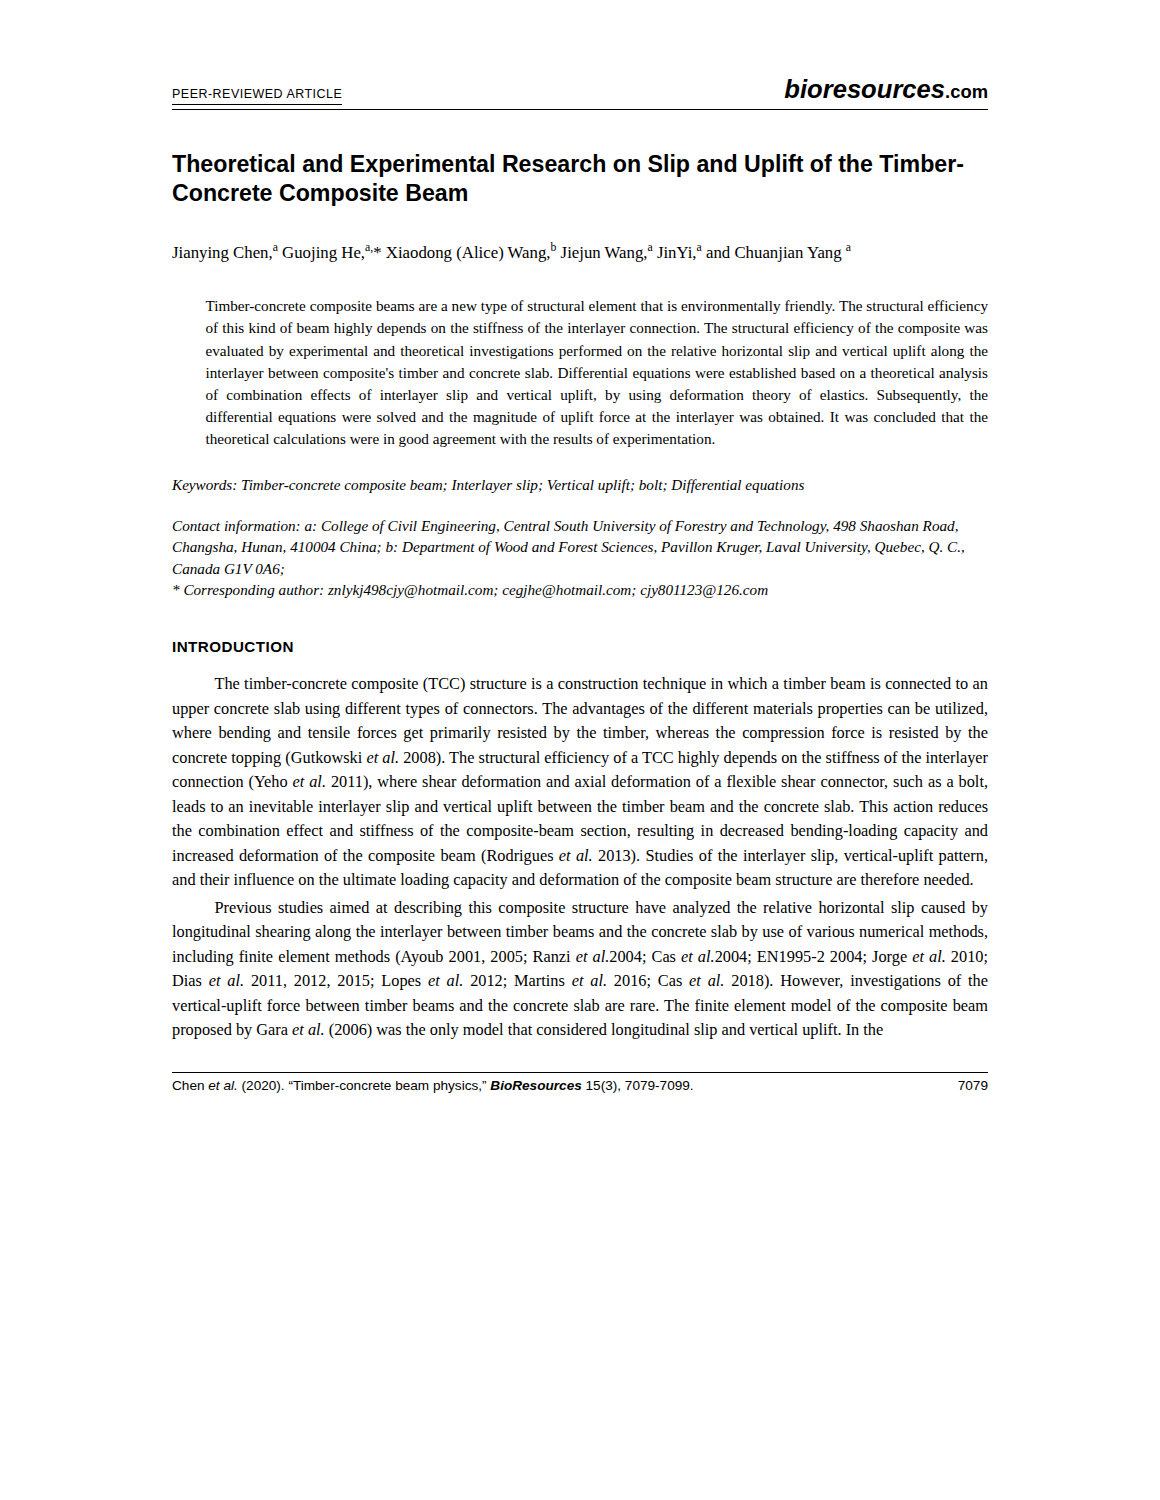Peer-Reviewed Article bioresources.com
Theoretical and Experimental Research on Slip and Uplift of the Timber-Concrete Composite Beam
Jianying Chen,a Guojing He,a,* Xiaodong (Alice) Wang,b Jiejun Wang,a JinYi,a and Chuanjian Yang a
Timber-concrete composite beams are a new type of structural element that is environmentally friendly. The structural efficiency of this kind of beam highly depends on the stiffness of the interlayer connection. The structural efficiency of the composite was evaluated by experimental and theoretical investigations performed on the relative horizontal slip and vertical uplift along the interlayer between composite's timber and concrete slab. Differential equations were established based on a theoretical analysis of combination effects of interlayer slip and vertical uplift, by using deformation theory of elastics. Subsequently, the differential equations were solved and the magnitude of uplift force at the interlayer was obtained. It was concluded that the theoretical calculations were in good agreement with the results of experimentation.
Keywords: Timber-concrete composite beam; Interlayer slip; Vertical uplift; bolt; Differential equations
Contact information: a: College of Civil Engineering, Central South University of Forestry and Technology, 498 Shaoshan Road, Changsha, Hunan, 410004 China; b: Department of Wood and Forest Sciences, Pavillon Kruger, Laval University, Quebec, Q. C., Canada G1V 0A6;
* Corresponding author: znlykj498cjy@hotmail.com; cegjhe@hotmail.com; cjy801123@126.com
INTRODUCTION
The timber-concrete composite (TCC) structure is a construction technique in which a timber beam is connected to an upper concrete slab using different types of connectors. The advantages of the different materials properties can be utilized, where bending and tensile forces get primarily resisted by the timber, whereas the compression force is resisted by the concrete topping (Gutkowski et al. 2008). The structural efficiency of a TCC highly depends on the stiffness of the interlayer connection (Yeho et al. 2011), where shear deformation and axial deformation of a flexible shear connector, such as a bolt, leads to an inevitable interlayer slip and vertical uplift between the timber beam and the concrete slab. This action reduces the combination effect and stiffness of the composite-beam section, resulting in decreased bending-loading capacity and increased deformation of the composite beam (Rodrigues et al. 2013). Studies of the interlayer slip, vertical-uplift pattern, and their influence on the ultimate loading capacity and deformation of the composite beam structure are therefore needed.
Previous studies aimed at describing this composite structure have analyzed the relative horizontal slip caused by longitudinal shearing along the interlayer between timber beams and the concrete slab by use of various numerical methods, including finite element methods (Ayoub 2001, 2005; Ranzi et al. 2004; Cas et al. 2004; EN1995-2 2004; Jorge et al. 2010; Dias et al. 2011, 2012, 2015; Lopes et al. 2012; Martins et al. 2016; Cas et al. 2018). However, investigations of the vertical-uplift force between timber beams and the concrete slab are rare. The finite element model of the composite beam proposed by Gara et al. (2006) was the only model that considered longitudinal slip and vertical uplift. In the
Chen et al. (2020). “Timber-concrete beam physics,” BioResources 15(3), 7079-7099. 7079